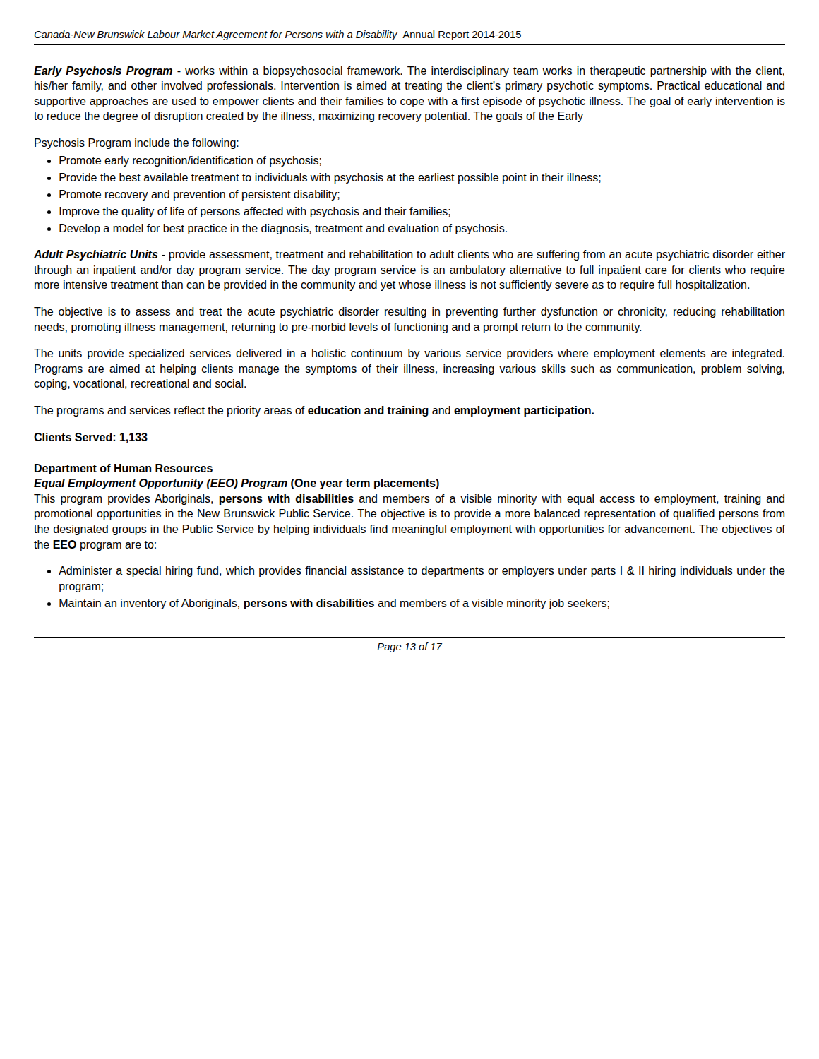Canada-New Brunswick Labour Market Agreement for Persons with a Disability Annual Report 2014-2015
Early Psychosis Program - works within a biopsychosocial framework. The interdisciplinary team works in therapeutic partnership with the client, his/her family, and other involved professionals. Intervention is aimed at treating the client's primary psychotic symptoms. Practical educational and supportive approaches are used to empower clients and their families to cope with a first episode of psychotic illness. The goal of early intervention is to reduce the degree of disruption created by the illness, maximizing recovery potential. The goals of the Early
Psychosis Program include the following:
Promote early recognition/identification of psychosis;
Provide the best available treatment to individuals with psychosis at the earliest possible point in their illness;
Promote recovery and prevention of persistent disability;
Improve the quality of life of persons affected with psychosis and their families;
Develop a model for best practice in the diagnosis, treatment and evaluation of psychosis.
Adult Psychiatric Units - provide assessment, treatment and rehabilitation to adult clients who are suffering from an acute psychiatric disorder either through an inpatient and/or day program service. The day program service is an ambulatory alternative to full inpatient care for clients who require more intensive treatment than can be provided in the community and yet whose illness is not sufficiently severe as to require full hospitalization.
The objective is to assess and treat the acute psychiatric disorder resulting in preventing further dysfunction or chronicity, reducing rehabilitation needs, promoting illness management, returning to pre-morbid levels of functioning and a prompt return to the community.
The units provide specialized services delivered in a holistic continuum by various service providers where employment elements are integrated. Programs are aimed at helping clients manage the symptoms of their illness, increasing various skills such as communication, problem solving, coping, vocational, recreational and social.
The programs and services reflect the priority areas of education and training and employment participation.
Clients Served: 1,133
Department of Human Resources
Equal Employment Opportunity (EEO) Program (One year term placements)
This program provides Aboriginals, persons with disabilities and members of a visible minority with equal access to employment, training and promotional opportunities in the New Brunswick Public Service. The objective is to provide a more balanced representation of qualified persons from the designated groups in the Public Service by helping individuals find meaningful employment with opportunities for advancement. The objectives of the EEO program are to:
Administer a special hiring fund, which provides financial assistance to departments or employers under parts I & II hiring individuals under the program;
Maintain an inventory of Aboriginals, persons with disabilities and members of a visible minority job seekers;
Page 13 of 17